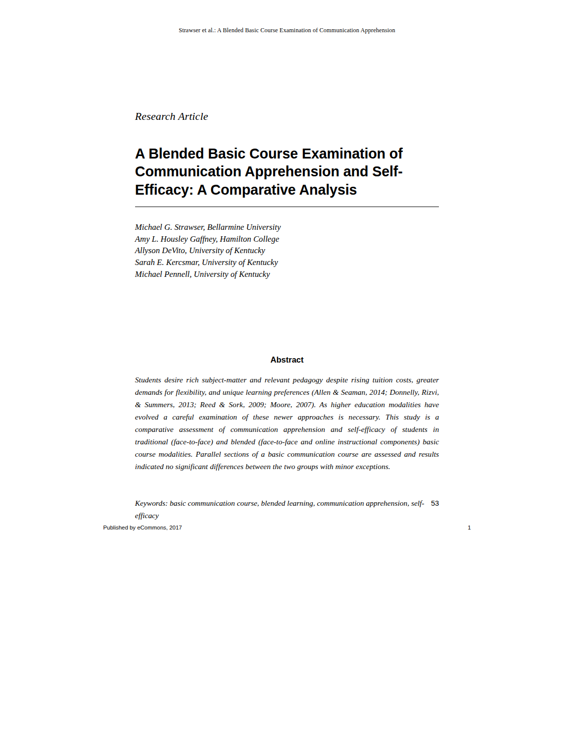Strawser et al.: A Blended Basic Course Examination of Communication Apprehension
Research Article
A Blended Basic Course Examination of Communication Apprehension and Self-Efficacy: A Comparative Analysis
Michael G. Strawser, Bellarmine University
Amy L. Housley Gaffney, Hamilton College
Allyson DeVito, University of Kentucky
Sarah E. Kercsmar, University of Kentucky
Michael Pennell, University of Kentucky
Abstract
Students desire rich subject-matter and relevant pedagogy despite rising tuition costs, greater demands for flexibility, and unique learning preferences (Allen & Seaman, 2014; Donnelly, Rizvi, & Summers, 2013; Reed & Sork, 2009; Moore, 2007). As higher education modalities have evolved a careful examination of these newer approaches is necessary. This study is a comparative assessment of communication apprehension and self-efficacy of students in traditional (face-to-face) and blended (face-to-face and online instructional components) basic course modalities. Parallel sections of a basic communication course are assessed and results indicated no significant differences between the two groups with minor exceptions.
Keywords: basic communication course, blended learning, communication apprehension, self-efficacy
53
Published by eCommons, 2017 1